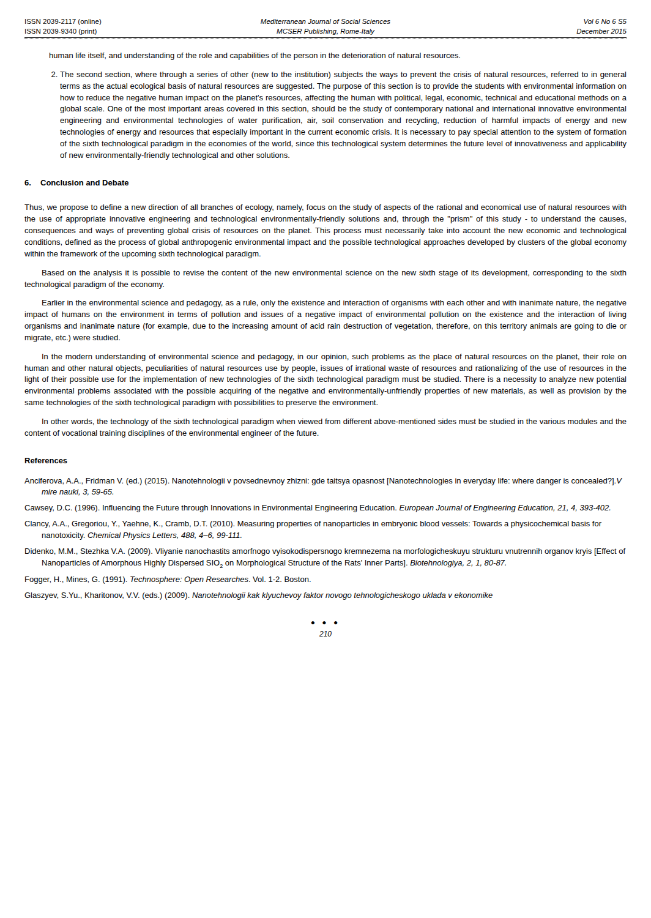| ISSN 2039-2117 (online) ISSN 2039-9340 (print) | Mediterranean Journal of Social Sciences MCSER Publishing, Rome-Italy | Vol 6 No 6 S5 December 2015 |
human life itself, and understanding of the role and capabilities of the person in the deterioration of natural resources.
The second section, where through a series of other (new to the institution) subjects the ways to prevent the crisis of natural resources, referred to in general terms as the actual ecological basis of natural resources are suggested. The purpose of this section is to provide the students with environmental information on how to reduce the negative human impact on the planet's resources, affecting the human with political, legal, economic, technical and educational methods on a global scale. One of the most important areas covered in this section, should be the study of contemporary national and international innovative environmental engineering and environmental technologies of water purification, air, soil conservation and recycling, reduction of harmful impacts of energy and new technologies of energy and resources that especially important in the current economic crisis. It is necessary to pay special attention to the system of formation of the sixth technological paradigm in the economies of the world, since this technological system determines the future level of innovativeness and applicability of new environmentally-friendly technological and other solutions.
6. Conclusion and Debate
Thus, we propose to define a new direction of all branches of ecology, namely, focus on the study of aspects of the rational and economical use of natural resources with the use of appropriate innovative engineering and technological environmentally-friendly solutions and, through the "prism" of this study - to understand the causes, consequences and ways of preventing global crisis of resources on the planet. This process must necessarily take into account the new economic and technological conditions, defined as the process of global anthropogenic environmental impact and the possible technological approaches developed by clusters of the global economy within the framework of the upcoming sixth technological paradigm.
Based on the analysis it is possible to revise the content of the new environmental science on the new sixth stage of its development, corresponding to the sixth technological paradigm of the economy.
Earlier in the environmental science and pedagogy, as a rule, only the existence and interaction of organisms with each other and with inanimate nature, the negative impact of humans on the environment in terms of pollution and issues of a negative impact of environmental pollution on the existence and the interaction of living organisms and inanimate nature (for example, due to the increasing amount of acid rain destruction of vegetation, therefore, on this territory animals are going to die or migrate, etc.) were studied.
In the modern understanding of environmental science and pedagogy, in our opinion, such problems as the place of natural resources on the planet, their role on human and other natural objects, peculiarities of natural resources use by people, issues of irrational waste of resources and rationalizing of the use of resources in the light of their possible use for the implementation of new technologies of the sixth technological paradigm must be studied. There is a necessity to analyze new potential environmental problems associated with the possible acquiring of the negative and environmentally-unfriendly properties of new materials, as well as provision by the same technologies of the sixth technological paradigm with possibilities to preserve the environment.
In other words, the technology of the sixth technological paradigm when viewed from different above-mentioned sides must be studied in the various modules and the content of vocational training disciplines of the environmental engineer of the future.
References
Anciferova, A.A., Fridman V. (ed.) (2015). Nanotehnologii v povsednevnoy zhizni: gde taitsya opasnost [Nanotechnologies in everyday life: where danger is concealed?].V mire nauki, 3, 59-65.
Cawsey, D.C. (1996). Influencing the Future through Innovations in Environmental Engineering Education. European Journal of Engineering Education, 21, 4, 393-402.
Clancy, A.A., Gregoriou, Y., Yaehne, K., Cramb, D.T. (2010). Measuring properties of nanoparticles in embryonic blood vessels: Towards a physicochemical basis for nanotoxicity. Chemical Physics Letters, 488, 4–6, 99-111.
Didenko, M.M., Stezhka V.A. (2009). Vliyanie nanochastits amorfnogo vyisokodispersnogo kremnezema na morfologicheskuyu strukturu vnutrennih organov kryis [Effect of Nanoparticles of Amorphous Highly Dispersed SIO2 on Morphological Structure of the Rats' Inner Parts]. Biotehnologiya, 2, 1, 80-87.
Fogger, H., Mines, G. (1991). Technosphere: Open Researches. Vol. 1-2. Boston.
Glaszyev, S.Yu., Kharitonov, V.V. (eds.) (2009). Nanotehnologii kak klyuchevoy faktor novogo tehnologicheskogo uklada v ekonomike
● ● ●
210